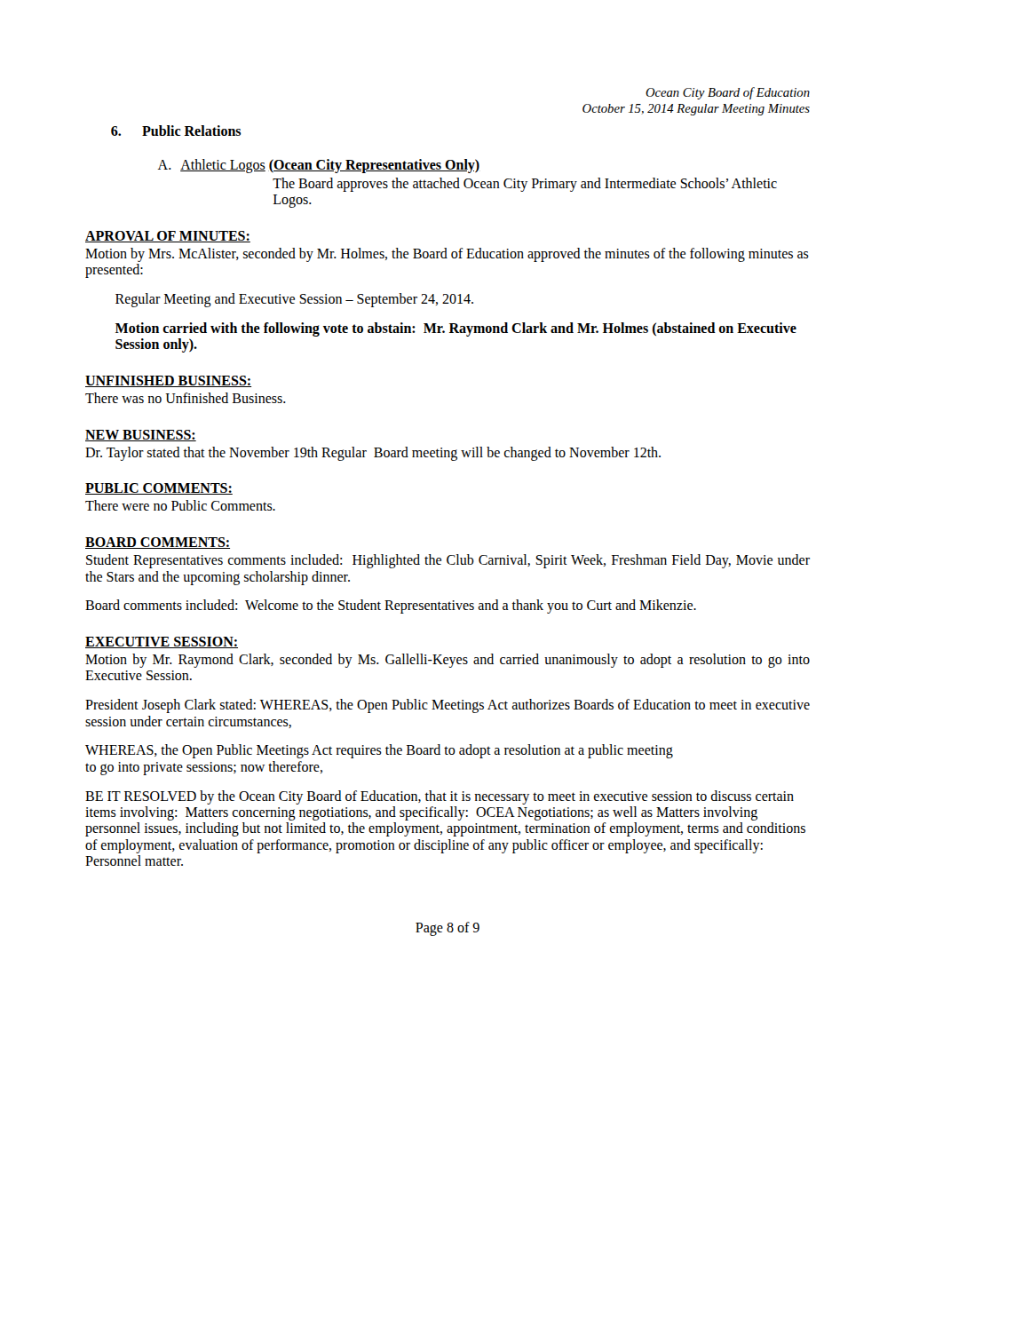Ocean City Board of Education
October 15, 2014 Regular Meeting Minutes
6. Public Relations
A. Athletic Logos (Ocean City Representatives Only)
The Board approves the attached Ocean City Primary and Intermediate Schools’ Athletic Logos.
APROVAL OF MINUTES:
Motion by Mrs. McAlister, seconded by Mr. Holmes, the Board of Education approved the minutes of the following minutes as presented:
Regular Meeting and Executive Session – September 24, 2014.
Motion carried with the following vote to abstain: Mr. Raymond Clark and Mr. Holmes (abstained on Executive Session only).
UNFINISHED BUSINESS:
There was no Unfinished Business.
NEW BUSINESS:
Dr. Taylor stated that the November 19th Regular Board meeting will be changed to November 12th.
PUBLIC COMMENTS:
There were no Public Comments.
BOARD COMMENTS:
Student Representatives comments included: Highlighted the Club Carnival, Spirit Week, Freshman Field Day, Movie under the Stars and the upcoming scholarship dinner.
Board comments included: Welcome to the Student Representatives and a thank you to Curt and Mikenzie.
EXECUTIVE SESSION:
Motion by Mr. Raymond Clark, seconded by Ms. Gallelli-Keyes and carried unanimously to adopt a resolution to go into Executive Session.
President Joseph Clark stated: WHEREAS, the Open Public Meetings Act authorizes Boards of Education to meet in executive session under certain circumstances,
WHEREAS, the Open Public Meetings Act requires the Board to adopt a resolution at a public meeting
to go into private sessions; now therefore,
BE IT RESOLVED by the Ocean City Board of Education, that it is necessary to meet in executive session to discuss certain items involving: Matters concerning negotiations, and specifically: OCEA Negotiations; as well as Matters involving personnel issues, including but not limited to, the employment, appointment, termination of employment, terms and conditions of employment, evaluation of performance, promotion or discipline of any public officer or employee, and specifically: Personnel matter.
Page 8 of 9